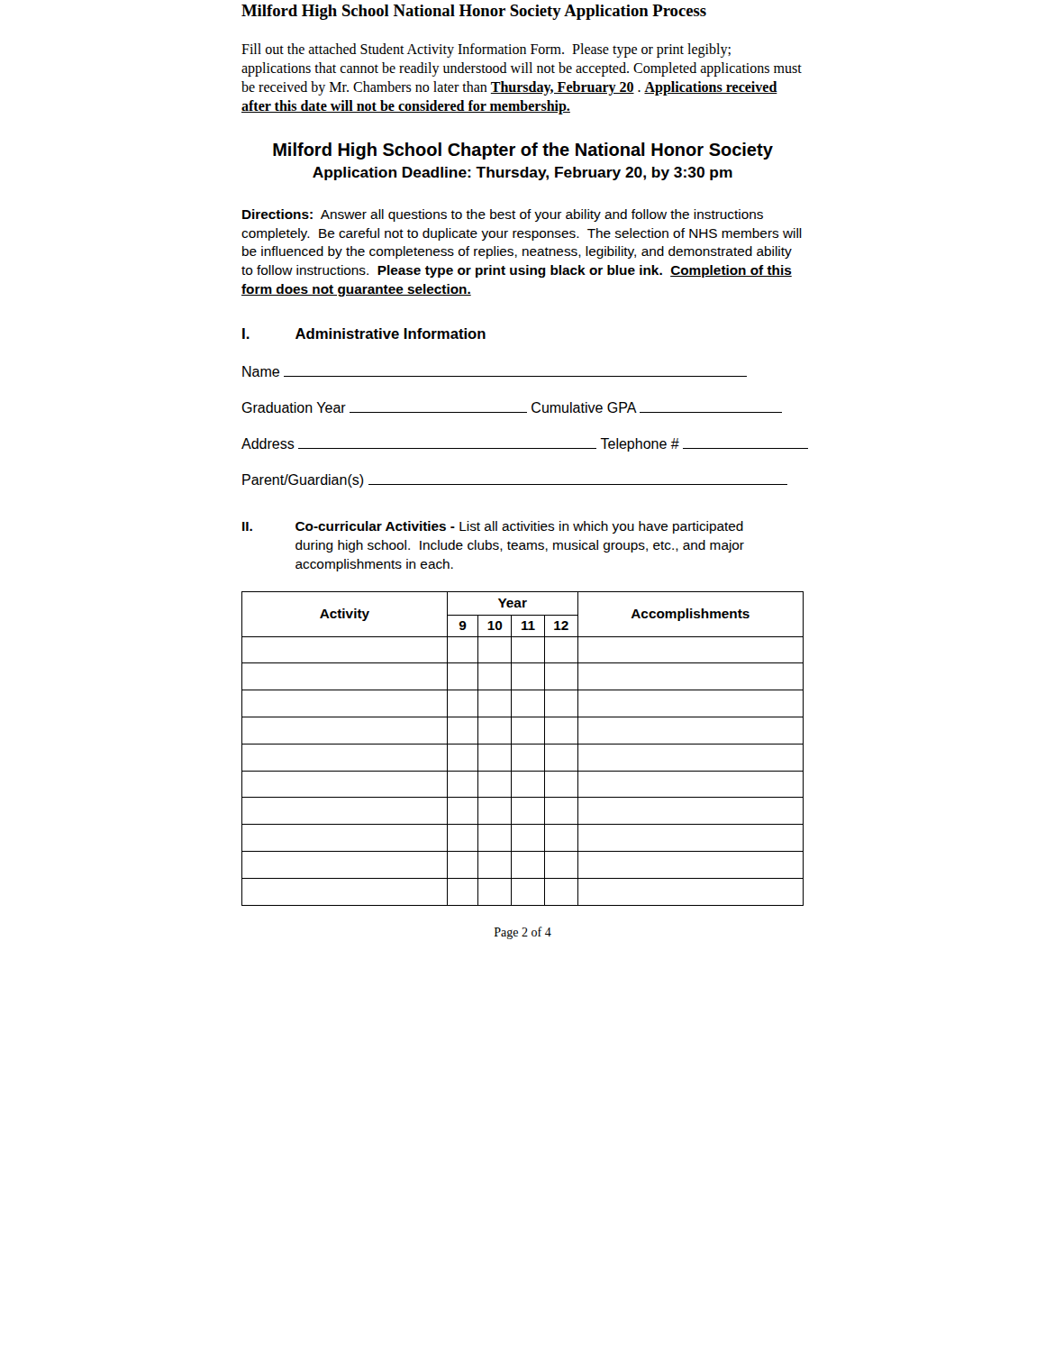Milford High School National Honor Society Application Process
Fill out the attached Student Activity Information Form. Please type or print legibly; applications that cannot be readily understood will not be accepted. Completed applications must be received by Mr. Chambers no later than Thursday, February 20 . Applications received after this date will not be considered for membership.
Milford High School Chapter of the National Honor Society
Application Deadline: Thursday, February 20, by 3:30 pm
Directions: Answer all questions to the best of your ability and follow the instructions completely. Be careful not to duplicate your responses. The selection of NHS members will be influenced by the completeness of replies, neatness, legibility, and demonstrated ability to follow instructions. Please type or print using black or blue ink. Completion of this form does not guarantee selection.
I. Administrative Information
Name
Graduation Year Cumulative GPA
Address Telephone #
Parent/Guardian(s)
II. Co-curricular Activities - List all activities in which you have participated during high school. Include clubs, teams, musical groups, etc., and major accomplishments in each.
| Activity | Year | Accomplishments |
| --- | --- | --- |
| 9 | 10 | 11 | 12 |
Page 2 of 4